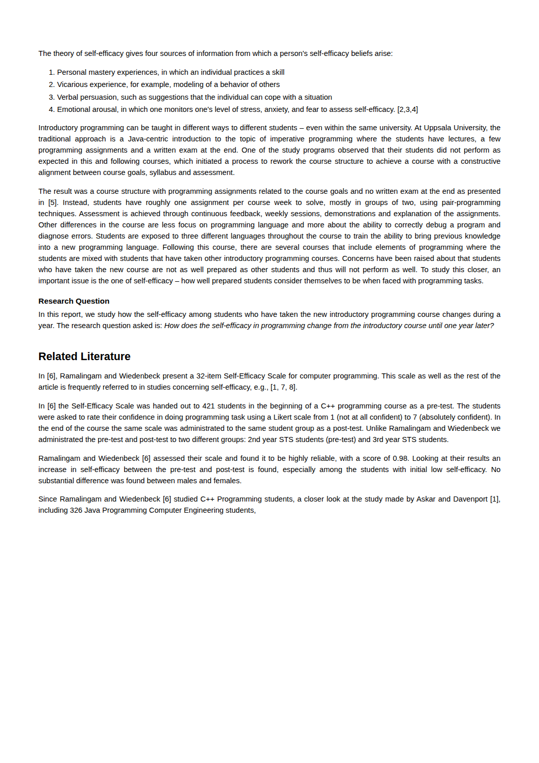The theory of self-efficacy gives four sources of information from which a person's self-efficacy beliefs arise:
Personal mastery experiences, in which an individual practices a skill
Vicarious experience, for example, modeling of a behavior of others
Verbal persuasion, such as suggestions that the individual can cope with a situation
Emotional arousal, in which one monitors one's level of stress, anxiety, and fear to assess self-efficacy. [2,3,4]
Introductory programming can be taught in different ways to different students – even within the same university. At Uppsala University, the traditional approach is a Java-centric introduction to the topic of imperative programming where the students have lectures, a few programming assignments and a written exam at the end. One of the study programs observed that their students did not perform as expected in this and following courses, which initiated a process to rework the course structure to achieve a course with a constructive alignment between course goals, syllabus and assessment.
The result was a course structure with programming assignments related to the course goals and no written exam at the end as presented in [5]. Instead, students have roughly one assignment per course week to solve, mostly in groups of two, using pair-programming techniques. Assessment is achieved through continuous feedback, weekly sessions, demonstrations and explanation of the assignments. Other differences in the course are less focus on programming language and more about the ability to correctly debug a program and diagnose errors. Students are exposed to three different languages throughout the course to train the ability to bring previous knowledge into a new programming language. Following this course, there are several courses that include elements of programming where the students are mixed with students that have taken other introductory programming courses. Concerns have been raised about that students who have taken the new course are not as well prepared as other students and thus will not perform as well. To study this closer, an important issue is the one of self-efficacy – how well prepared students consider themselves to be when faced with programming tasks.
Research Question
In this report, we study how the self-efficacy among students who have taken the new introductory programming course changes during a year. The research question asked is: How does the self-efficacy in programming change from the introductory course until one year later?
Related Literature
In [6], Ramalingam and Wiedenbeck present a 32-item Self-Efficacy Scale for computer programming. This scale as well as the rest of the article is frequently referred to in studies concerning self-efficacy, e.g., [1, 7, 8].
In [6] the Self-Efficacy Scale was handed out to 421 students in the beginning of a C++ programming course as a pre-test. The students were asked to rate their confidence in doing programming task using a Likert scale from 1 (not at all confident) to 7 (absolutely confident). In the end of the course the same scale was administrated to the same student group as a post-test. Unlike Ramalingam and Wiedenbeck we administrated the pre-test and post-test to two different groups: 2nd year STS students (pre-test) and 3rd year STS students.
Ramalingam and Wiedenbeck [6] assessed their scale and found it to be highly reliable, with a score of 0.98. Looking at their results an increase in self-efficacy between the pre-test and post-test is found, especially among the students with initial low self-efficacy. No substantial difference was found between males and females.
Since Ramalingam and Wiedenbeck [6] studied C++ Programming students, a closer look at the study made by Askar and Davenport [1], including 326 Java Programming Computer Engineering students,